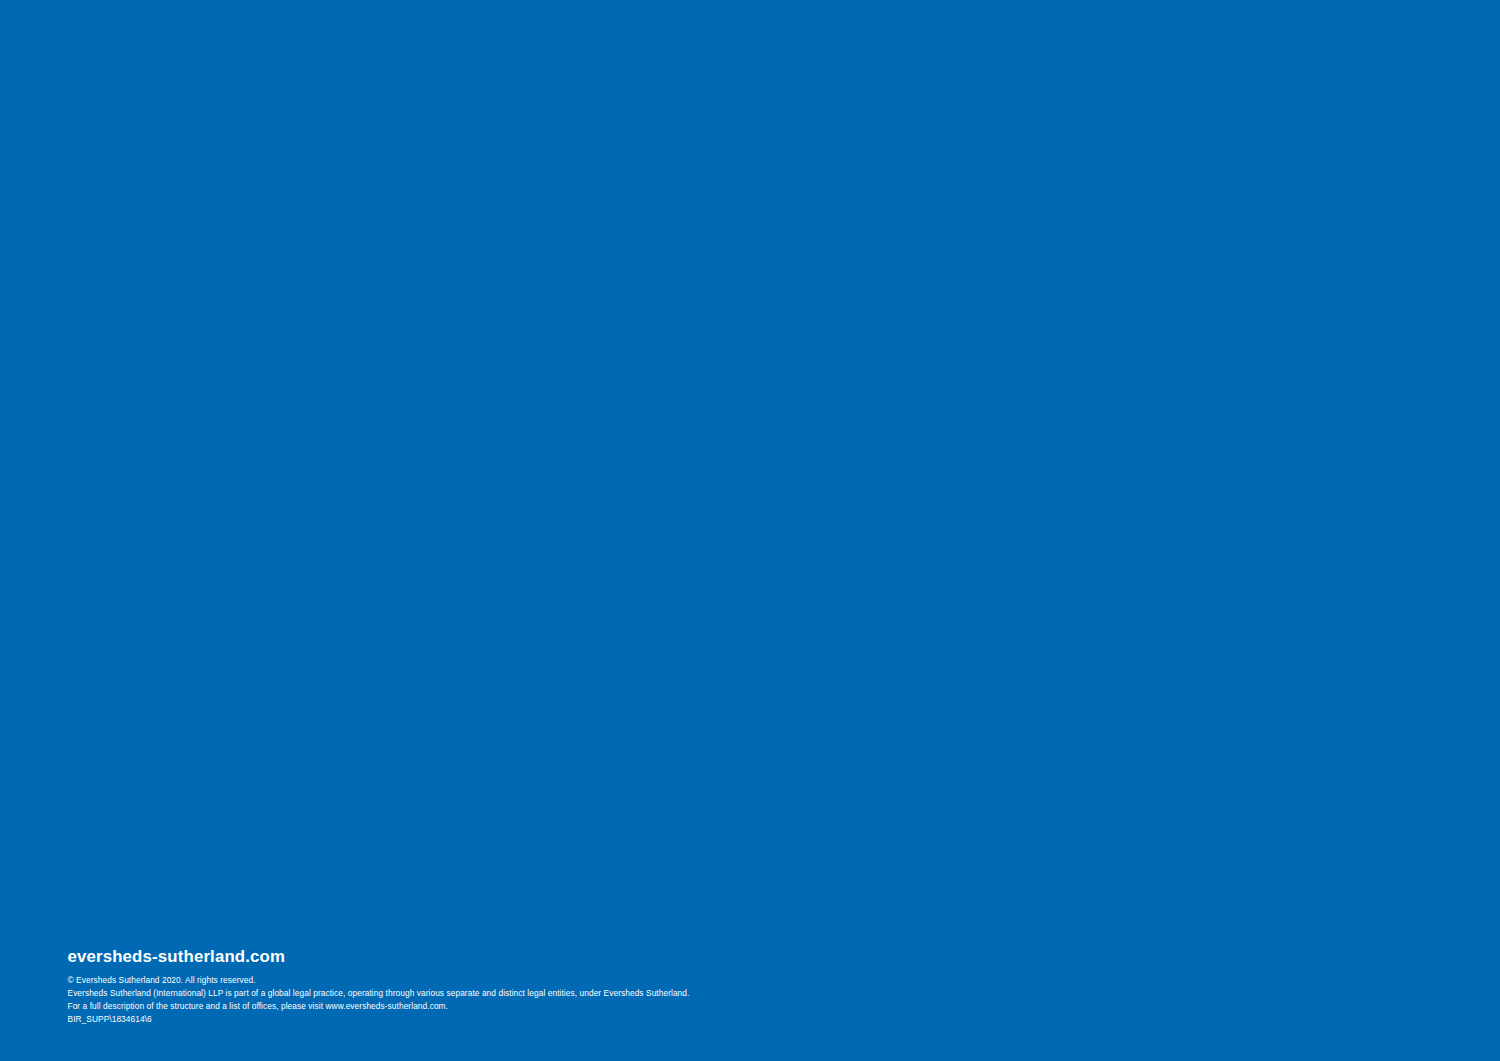eversheds-sutherland.com
© Eversheds Sutherland 2020. All rights reserved. Eversheds Sutherland (International) LLP is part of a global legal practice, operating through various separate and distinct legal entities, under Eversheds Sutherland. For a full description of the structure and a list of offices, please visit www.eversheds-sutherland.com. BIR_SUPP\1834614\6